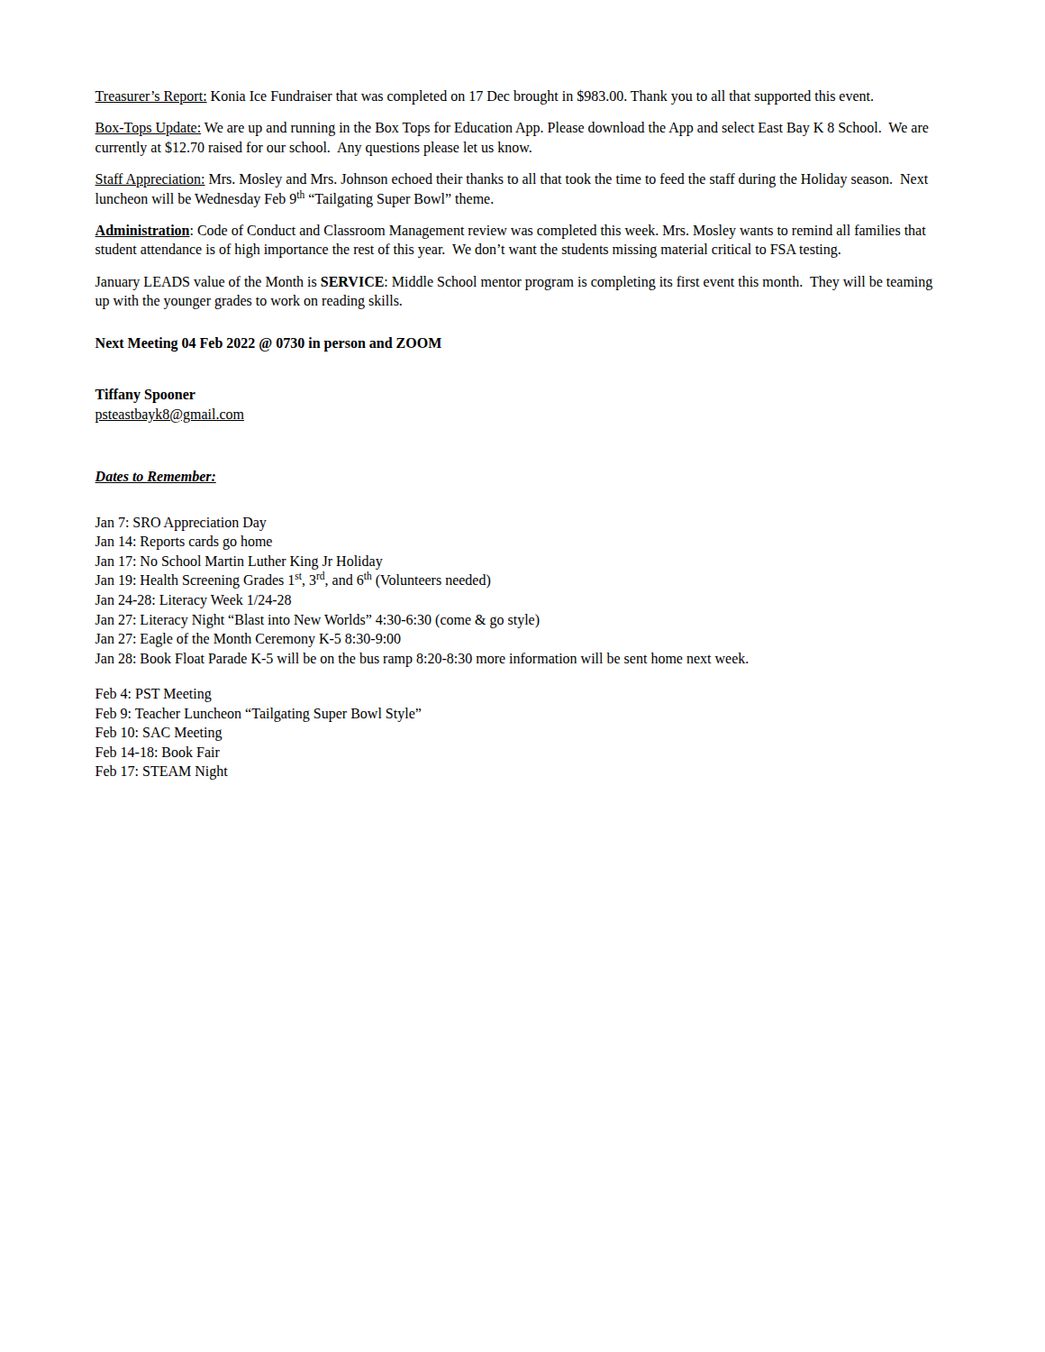Treasurer’s Report: Konia Ice Fundraiser that was completed on 17 Dec brought in $983.00. Thank you to all that supported this event.
Box-Tops Update: We are up and running in the Box Tops for Education App. Please download the App and select East Bay K 8 School. We are currently at $12.70 raised for our school. Any questions please let us know.
Staff Appreciation: Mrs. Mosley and Mrs. Johnson echoed their thanks to all that took the time to feed the staff during the Holiday season. Next luncheon will be Wednesday Feb 9th “Tailgating Super Bowl” theme.
Administration: Code of Conduct and Classroom Management review was completed this week. Mrs. Mosley wants to remind all families that student attendance is of high importance the rest of this year. We don’t want the students missing material critical to FSA testing.
January LEADS value of the Month is SERVICE: Middle School mentor program is completing its first event this month. They will be teaming up with the younger grades to work on reading skills.
Next Meeting 04 Feb 2022 @ 0730 in person and ZOOM
Tiffany Spooner
psteastbayk8@gmail.com
Dates to Remember:
Jan 7: SRO Appreciation Day
Jan 14: Reports cards go home
Jan 17: No School Martin Luther King Jr Holiday
Jan 19: Health Screening Grades 1st, 3rd, and 6th (Volunteers needed)
Jan 24-28: Literacy Week 1/24-28
Jan 27: Literacy Night “Blast into New Worlds” 4:30-6:30 (come & go style)
Jan 27: Eagle of the Month Ceremony K-5 8:30-9:00
Jan 28: Book Float Parade K-5 will be on the bus ramp 8:20-8:30 more information will be sent home next week.
Feb 4: PST Meeting
Feb 9: Teacher Luncheon “Tailgating Super Bowl Style”
Feb 10: SAC Meeting
Feb 14-18: Book Fair
Feb 17: STEAM Night